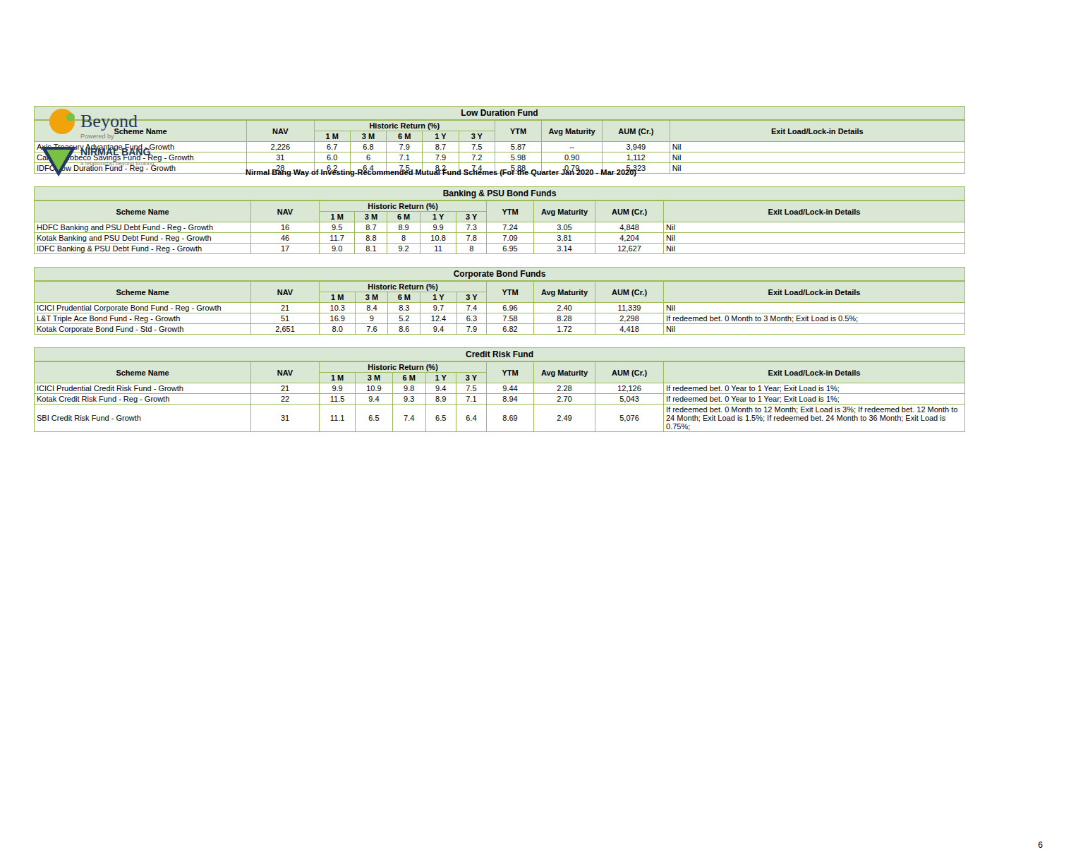Beyond Powered by NIRMAL BANG a relationship beyond broking
Nirmal Bang Way of Investing-Recommended Mutual Fund Schemes (For the Quarter Jan 2020 - Mar 2020)
Low Duration Fund
| Scheme Name | NAV | Historic Return (%) | YTM | Avg Maturity | AUM (Cr.) | Exit Load/Lock-in Details |
| --- | --- | --- | --- | --- | --- | --- |
| 1 M | 3 M | 6 M | 1 Y | 3 Y |
| Axis Treasury Advantage Fund - Growth | 2,226 | 6.7 | 6.8 | 7.9 | 8.7 | 7.5 | 5.87 | -- | 3,949 | Nil |
| Canara Robeco Savings Fund - Reg - Growth | 31 | 6.0 | 6 | 7.1 | 7.9 | 7.2 | 5.98 | 0.90 | 1,112 | Nil |
| IDFC Low Duration Fund - Reg - Growth | 28 | 6.2 | 6.4 | 7.5 | 8.2 | 7.4 | 5.88 | 0.79 | 5,323 | Nil |
Banking & PSU Bond Funds
| Scheme Name | NAV | Historic Return (%) | YTM | Avg Maturity | AUM (Cr.) | Exit Load/Lock-in Details |
| --- | --- | --- | --- | --- | --- | --- |
| 1 M | 3 M | 6 M | 1 Y | 3 Y |
| HDFC Banking and PSU Debt Fund - Reg - Growth | 16 | 9.5 | 8.7 | 8.9 | 9.9 | 7.3 | 7.24 | 3.05 | 4,848 | Nil |
| Kotak Banking and PSU Debt Fund - Reg - Growth | 46 | 11.7 | 8.8 | 8 | 10.8 | 7.8 | 7.09 | 3.81 | 4,204 | Nil |
| IDFC Banking & PSU Debt Fund - Reg - Growth | 17 | 9.0 | 8.1 | 9.2 | 11 | 8 | 6.95 | 3.14 | 12,627 | Nil |
Corporate Bond Funds
| Scheme Name | NAV | Historic Return (%) | YTM | Avg Maturity | AUM (Cr.) | Exit Load/Lock-in Details |
| --- | --- | --- | --- | --- | --- | --- |
| 1 M | 3 M | 6 M | 1 Y | 3 Y |
| ICICI Prudential Corporate Bond Fund - Reg - Growth | 21 | 10.3 | 8.4 | 8.3 | 9.7 | 7.4 | 6.96 | 2.40 | 11,339 | Nil |
| L&T Triple Ace Bond Fund - Reg - Growth | 51 | 16.9 | 9 | 5.2 | 12.4 | 6.3 | 7.58 | 8.28 | 2,298 | If redeemed bet. 0 Month to 3 Month; Exit Load is 0.5%; |
| Kotak Corporate Bond Fund - Std - Growth | 2,651 | 8.0 | 7.6 | 8.6 | 9.4 | 7.9 | 6.82 | 1.72 | 4,418 | Nil |
Credit Risk Fund
| Scheme Name | NAV | Historic Return (%) | YTM | Avg Maturity | AUM (Cr.) | Exit Load/Lock-in Details |
| --- | --- | --- | --- | --- | --- | --- |
| 1 M | 3 M | 6 M | 1 Y | 3 Y |
| ICICI Prudential Credit Risk Fund - Growth | 21 | 9.9 | 10.9 | 9.8 | 9.4 | 7.5 | 9.44 | 2.28 | 12,126 | If redeemed bet. 0 Year to 1 Year; Exit Load is 1%; |
| Kotak Credit Risk Fund - Reg - Growth | 22 | 11.5 | 9.4 | 9.3 | 8.9 | 7.1 | 8.94 | 2.70 | 5,043 | If redeemed bet. 0 Year to 1 Year; Exit Load is 1%; |
| SBI Credit Risk Fund - Growth | 31 | 11.1 | 6.5 | 7.4 | 6.5 | 6.4 | 8.69 | 2.49 | 5,076 | If redeemed bet. 0 Month to 12 Month; Exit Load is 3%; If redeemed bet. 12 Month to 24 Month; Exit Load is 1.5%; If redeemed bet. 24 Month to 36 Month; Exit Load is 0.75%; |
6